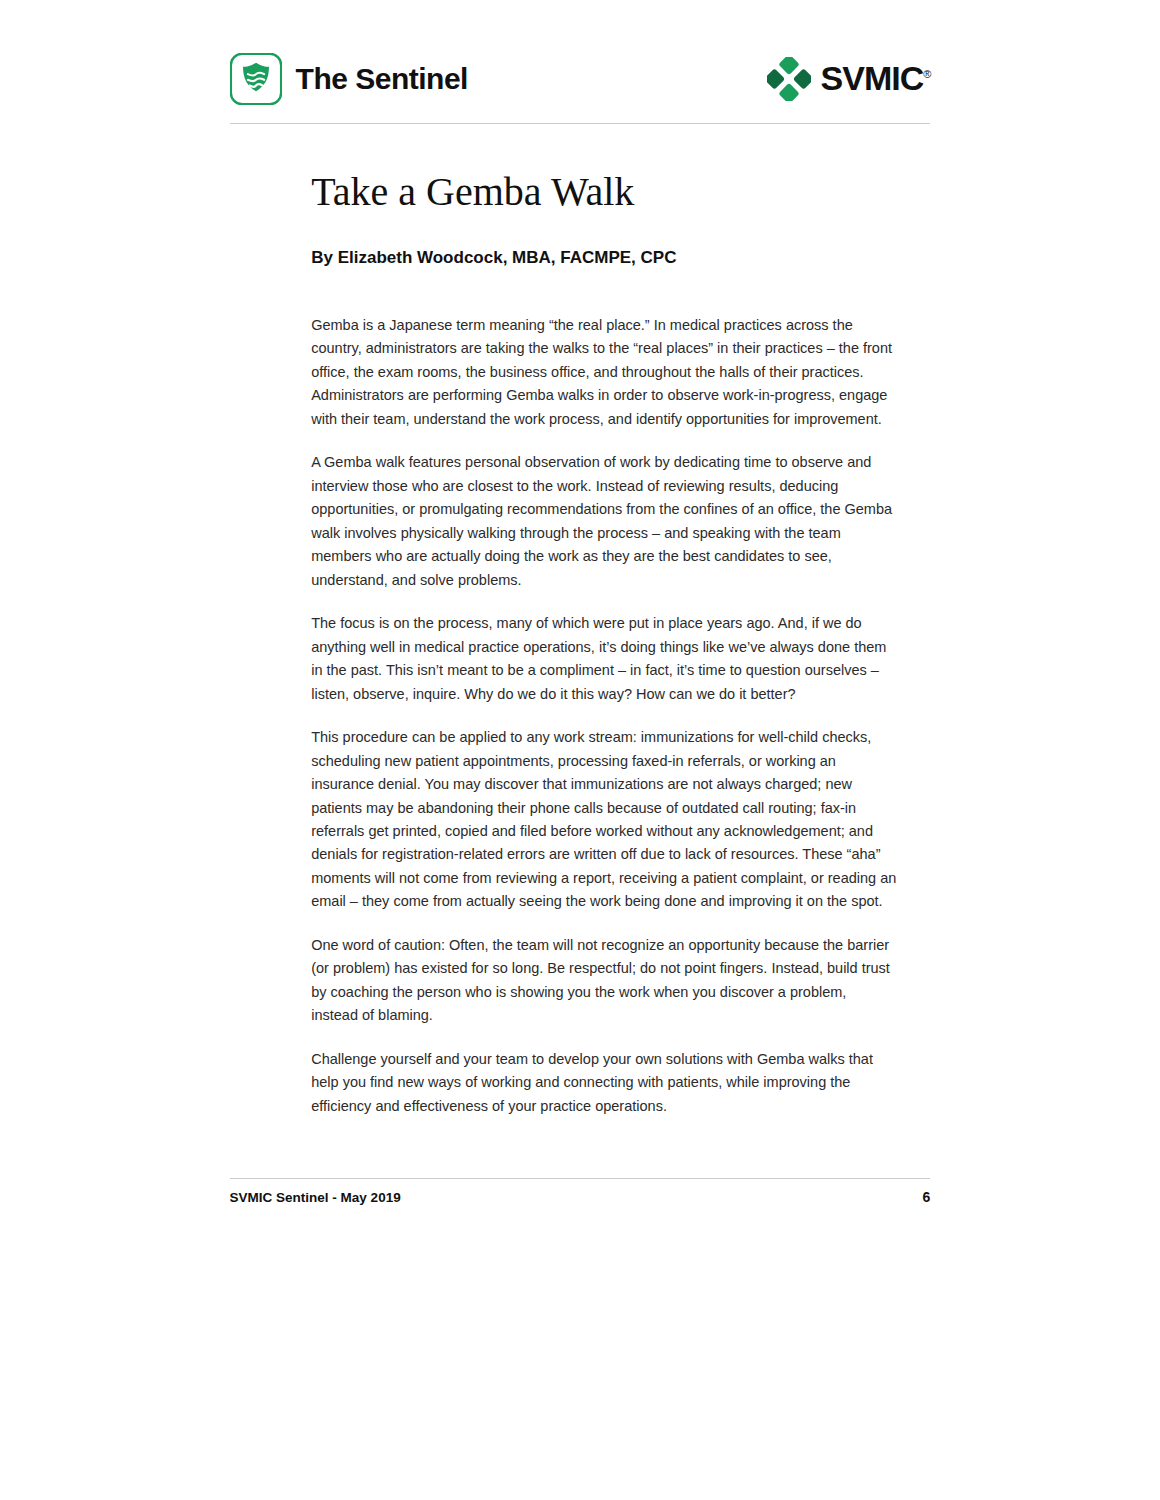The Sentinel
SVMIC®
Take a Gemba Walk
By Elizabeth Woodcock, MBA, FACMPE, CPC
Gemba is a Japanese term meaning “the real place.” In medical practices across the country, administrators are taking the walks to the “real places” in their practices – the front office, the exam rooms, the business office, and throughout the halls of their practices. Administrators are performing Gemba walks in order to observe work-in-progress, engage with their team, understand the work process, and identify opportunities for improvement.
A Gemba walk features personal observation of work by dedicating time to observe and interview those who are closest to the work. Instead of reviewing results, deducing opportunities, or promulgating recommendations from the confines of an office, the Gemba walk involves physically walking through the process – and speaking with the team members who are actually doing the work as they are the best candidates to see, understand, and solve problems.
The focus is on the process, many of which were put in place years ago. And, if we do anything well in medical practice operations, it’s doing things like we’ve always done them in the past. This isn’t meant to be a compliment – in fact, it’s time to question ourselves – listen, observe, inquire. Why do we do it this way? How can we do it better?
This procedure can be applied to any work stream: immunizations for well-child checks, scheduling new patient appointments, processing faxed-in referrals, or working an insurance denial. You may discover that immunizations are not always charged; new patients may be abandoning their phone calls because of outdated call routing; fax-in referrals get printed, copied and filed before worked without any acknowledgement; and denials for registration-related errors are written off due to lack of resources. These “aha” moments will not come from reviewing a report, receiving a patient complaint, or reading an email – they come from actually seeing the work being done and improving it on the spot.
One word of caution: Often, the team will not recognize an opportunity because the barrier (or problem) has existed for so long. Be respectful; do not point fingers. Instead, build trust by coaching the person who is showing you the work when you discover a problem, instead of blaming.
Challenge yourself and your team to develop your own solutions with Gemba walks that help you find new ways of working and connecting with patients, while improving the efficiency and effectiveness of your practice operations.
SVMIC Sentinel - May 2019 6